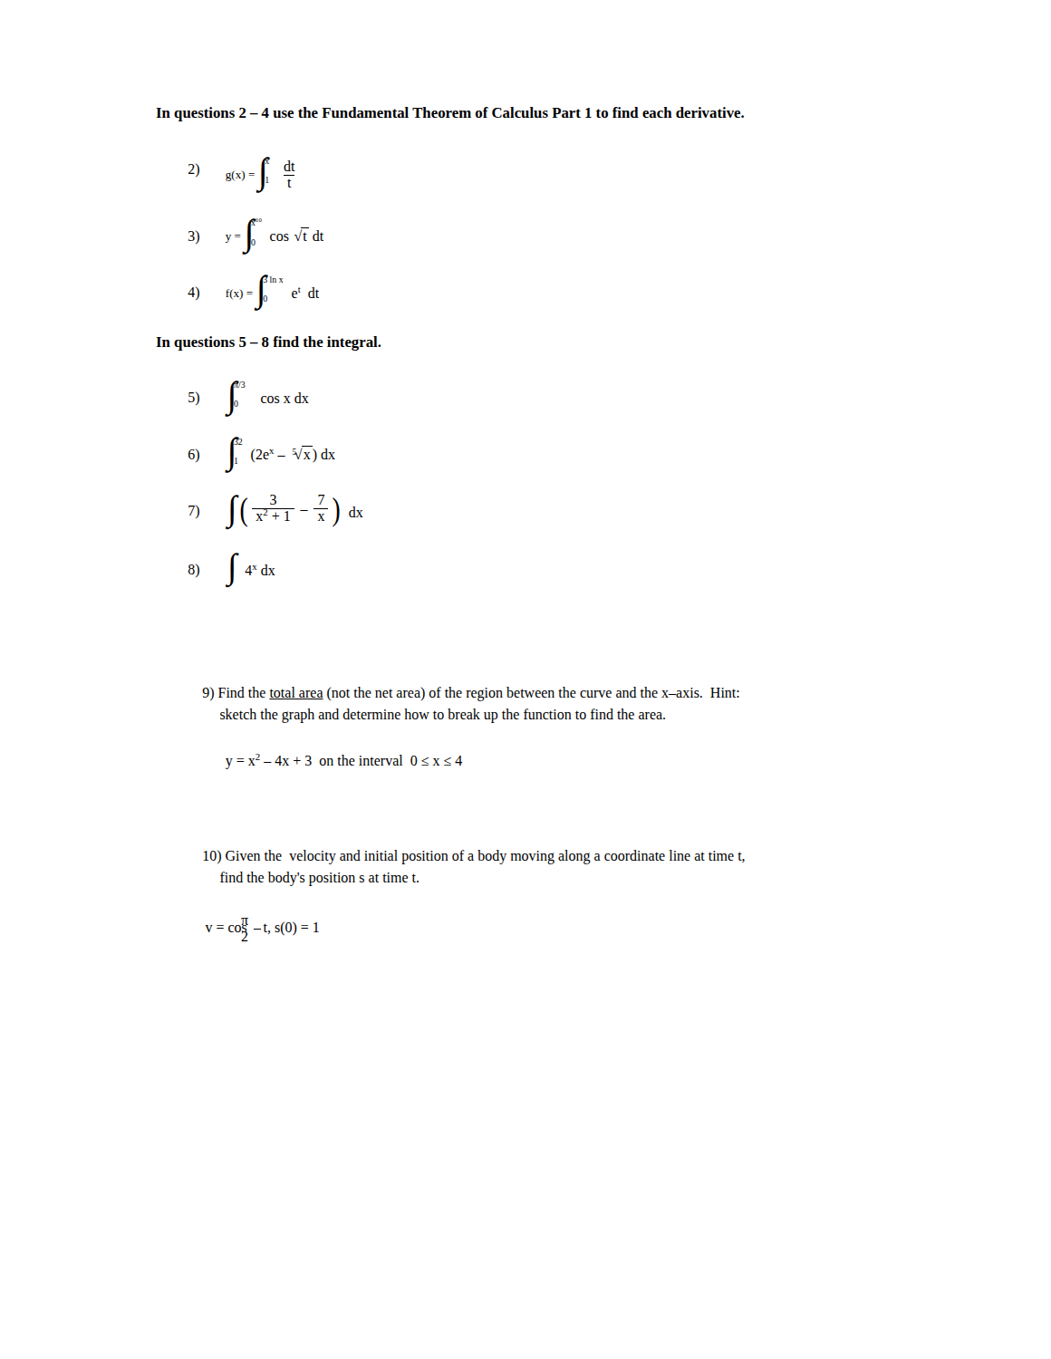In questions 2 – 4 use the Fundamental Theorem of Calculus Part 1 to find each derivative.
2)
g(x) = ∫ x 1 dt t
3)
y = ∫ x100 cos √t dt
4)
f(x) = ∫ 3 ln x 0 et dt
In questions 5 – 8 find the integral.
5)
∫ π/30 cos x dx
6)
∫ 321 (2ex – 5√x) dx
7)
∫ ( 3 x2 + 1 – 7 x ) dx
8)
∫ 4x dx
9) Find the total area (not the net area) of the region between the curve and the x–axis. Hint: sketch the graph and determine how to break up the function to find the area.
y = x2 – 4x + 3 on the interval 0 ≤ x ≤ 4
10) Given the velocity and initial position of a body moving along a coordinate line at time t, find the body's position s at time t.
v = cos π 2t, s(0) = 1